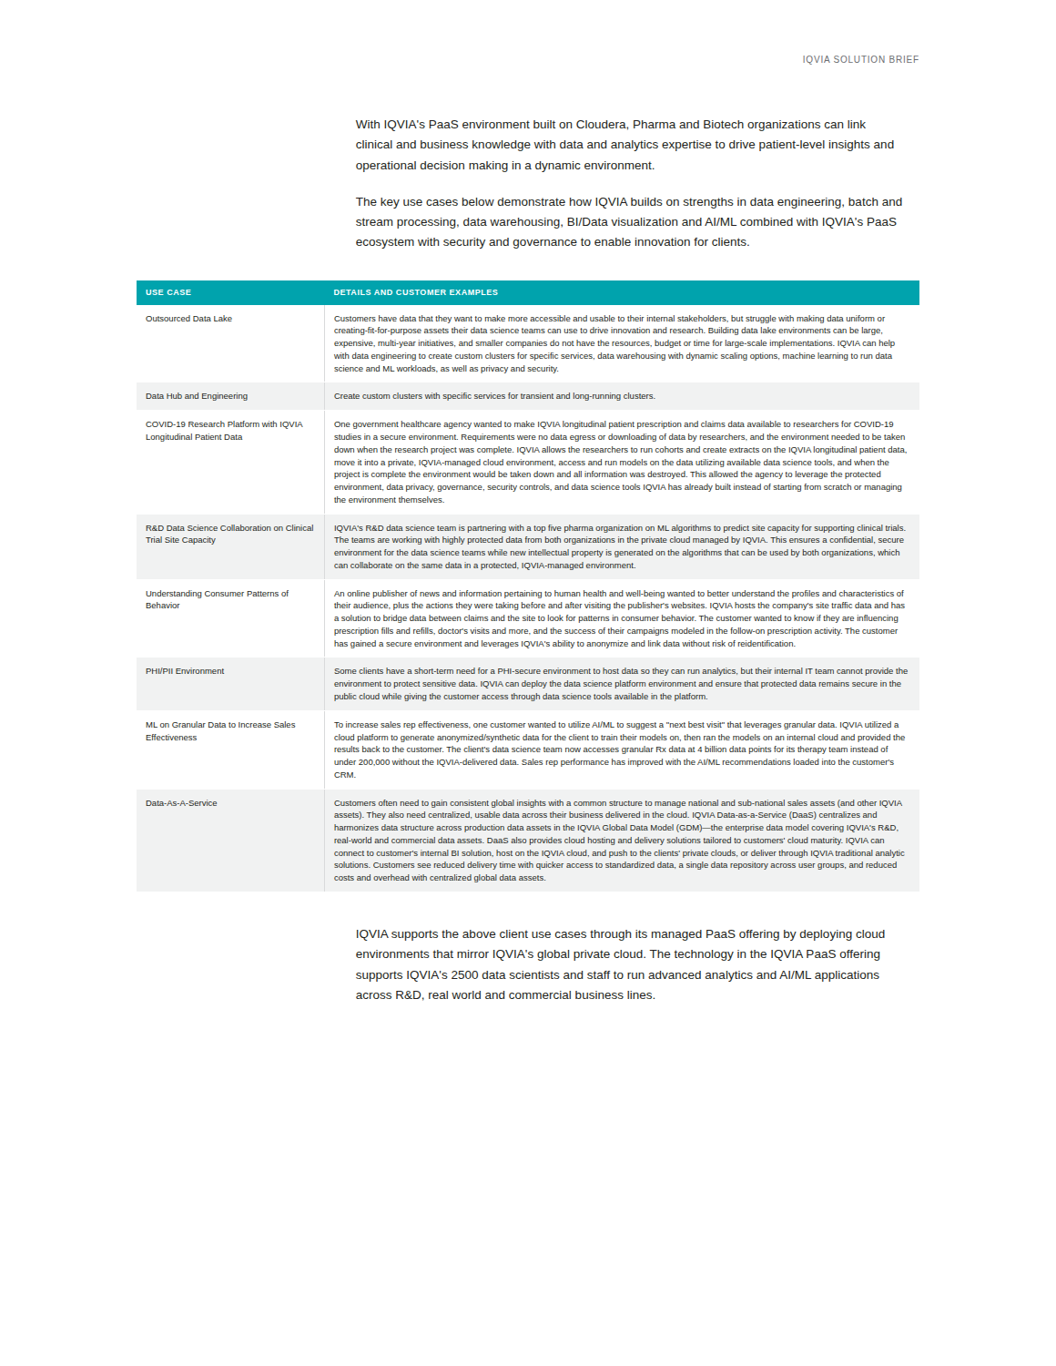IQVIA SOLUTION BRIEF
With IQVIA's PaaS environment built on Cloudera, Pharma and Biotech organizations can link clinical and business knowledge with data and analytics expertise to drive patient-level insights and operational decision making in a dynamic environment.
The key use cases below demonstrate how IQVIA builds on strengths in data engineering, batch and stream processing, data warehousing, BI/Data visualization and AI/ML combined with IQVIA's PaaS ecosystem with security and governance to enable innovation for clients.
| USE CASE | DETAILS AND CUSTOMER EXAMPLES |
| --- | --- |
| Outsourced Data Lake | Customers have data that they want to make more accessible and usable to their internal stakeholders, but struggle with making data uniform or creating-fit-for-purpose assets their data science teams can use to drive innovation and research. Building data lake environments can be large, expensive, multi-year initiatives, and smaller companies do not have the resources, budget or time for large-scale implementations. IQVIA can help with data engineering to create custom clusters for specific services, data warehousing with dynamic scaling options, machine learning to run data science and ML workloads, as well as privacy and security. |
| Data Hub and Engineering | Create custom clusters with specific services for transient and long-running clusters. |
| COVID-19 Research Platform with IQVIA Longitudinal Patient Data | One government healthcare agency wanted to make IQVIA longitudinal patient prescription and claims data available to researchers for COVID-19 studies in a secure environment. Requirements were no data egress or downloading of data by researchers, and the environment needed to be taken down when the research project was complete. IQVIA allows the researchers to run cohorts and create extracts on the IQVIA longitudinal patient data, move it into a private, IQVIA-managed cloud environment, access and run models on the data utilizing available data science tools, and when the project is complete the environment would be taken down and all information was destroyed. This allowed the agency to leverage the protected environment, data privacy, governance, security controls, and data science tools IQVIA has already built instead of starting from scratch or managing the environment themselves. |
| R&D Data Science Collaboration on Clinical Trial Site Capacity | IQVIA's R&D data science team is partnering with a top five pharma organization on ML algorithms to predict site capacity for supporting clinical trials. The teams are working with highly protected data from both organizations in the private cloud managed by IQVIA. This ensures a confidential, secure environment for the data science teams while new intellectual property is generated on the algorithms that can be used by both organizations, which can collaborate on the same data in a protected, IQVIA-managed environment. |
| Understanding Consumer Patterns of Behavior | An online publisher of news and information pertaining to human health and well-being wanted to better understand the profiles and characteristics of their audience, plus the actions they were taking before and after visiting the publisher's websites. IQVIA hosts the company's site traffic data and has a solution to bridge data between claims and the site to look for patterns in consumer behavior. The customer wanted to know if they are influencing prescription fills and refills, doctor's visits and more, and the success of their campaigns modeled in the follow-on prescription activity. The customer has gained a secure environment and leverages IQVIA's ability to anonymize and link data without risk of reidentification. |
| PHI/PII Environment | Some clients have a short-term need for a PHI-secure environment to host data so they can run analytics, but their internal IT team cannot provide the environment to protect sensitive data. IQVIA can deploy the data science platform environment and ensure that protected data remains secure in the public cloud while giving the customer access through data science tools available in the platform. |
| ML on Granular Data to Increase Sales Effectiveness | To increase sales rep effectiveness, one customer wanted to utilize AI/ML to suggest a "next best visit" that leverages granular data. IQVIA utilized a cloud platform to generate anonymized/synthetic data for the client to train their models on, then ran the models on an internal cloud and provided the results back to the customer. The client's data science team now accesses granular Rx data at 4 billion data points for its therapy team instead of under 200,000 without the IQVIA-delivered data. Sales rep performance has improved with the AI/ML recommendations loaded into the customer's CRM. |
| Data-As-A-Service | Customers often need to gain consistent global insights with a common structure to manage national and sub-national sales assets (and other IQVIA assets). They also need centralized, usable data across their business delivered in the cloud. IQVIA Data-as-a-Service (DaaS) centralizes and harmonizes data structure across production data assets in the IQVIA Global Data Model (GDM)—the enterprise data model covering IQVIA's R&D, real-world and commercial data assets. DaaS also provides cloud hosting and delivery solutions tailored to customers' cloud maturity. IQVIA can connect to customer's internal BI solution, host on the IQVIA cloud, and push to the clients' private clouds, or deliver through IQVIA traditional analytic solutions. Customers see reduced delivery time with quicker access to standardized data, a single data repository across user groups, and reduced costs and overhead with centralized global data assets. |
IQVIA supports the above client use cases through its managed PaaS offering by deploying cloud environments that mirror IQVIA's global private cloud. The technology in the IQVIA PaaS offering supports IQVIA's 2500 data scientists and staff to run advanced analytics and AI/ML applications across R&D, real world and commercial business lines.